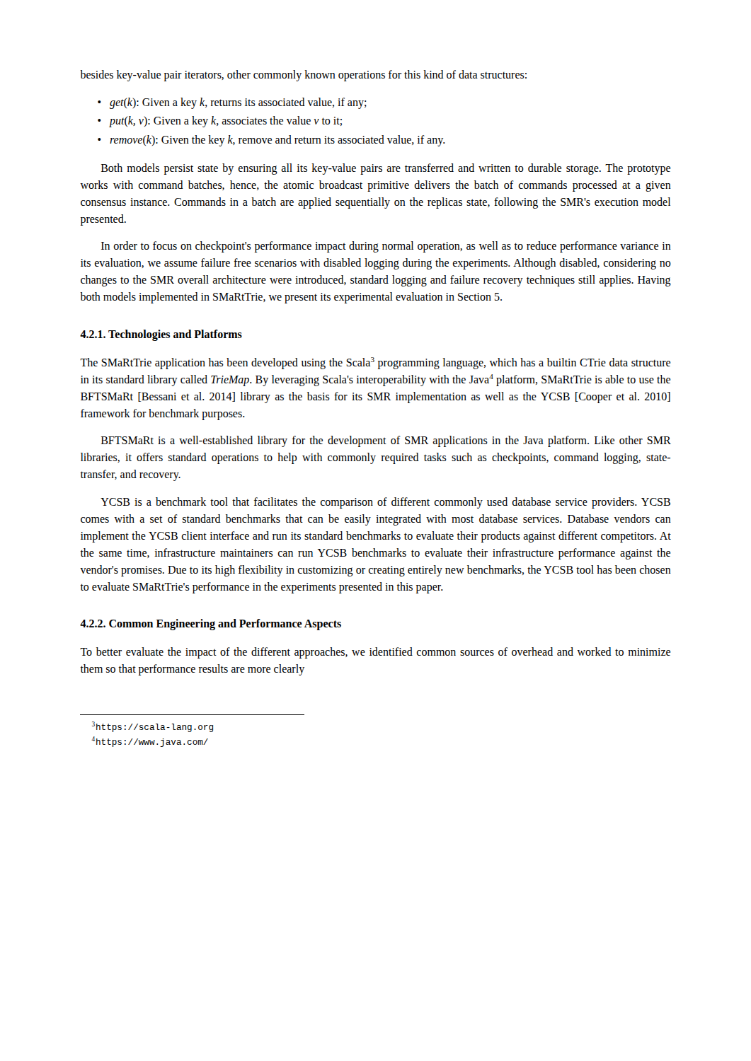besides key-value pair iterators, other commonly known operations for this kind of data structures:
get(k): Given a key k, returns its associated value, if any;
put(k, v): Given a key k, associates the value v to it;
remove(k): Given the key k, remove and return its associated value, if any.
Both models persist state by ensuring all its key-value pairs are transferred and written to durable storage. The prototype works with command batches, hence, the atomic broadcast primitive delivers the batch of commands processed at a given consensus instance. Commands in a batch are applied sequentially on the replicas state, following the SMR's execution model presented.
In order to focus on checkpoint's performance impact during normal operation, as well as to reduce performance variance in its evaluation, we assume failure free scenarios with disabled logging during the experiments. Although disabled, considering no changes to the SMR overall architecture were introduced, standard logging and failure recovery techniques still applies. Having both models implemented in SMaRtTrie, we present its experimental evaluation in Section 5.
4.2.1. Technologies and Platforms
The SMaRtTrie application has been developed using the Scala3 programming language, which has a builtin CTrie data structure in its standard library called TrieMap. By leveraging Scala's interoperability with the Java4 platform, SMaRtTrie is able to use the BFTSMaRt [Bessani et al. 2014] library as the basis for its SMR implementation as well as the YCSB [Cooper et al. 2010] framework for benchmark purposes.
BFTSMaRt is a well-established library for the development of SMR applications in the Java platform. Like other SMR libraries, it offers standard operations to help with commonly required tasks such as checkpoints, command logging, state-transfer, and recovery.
YCSB is a benchmark tool that facilitates the comparison of different commonly used database service providers. YCSB comes with a set of standard benchmarks that can be easily integrated with most database services. Database vendors can implement the YCSB client interface and run its standard benchmarks to evaluate their products against different competitors. At the same time, infrastructure maintainers can run YCSB benchmarks to evaluate their infrastructure performance against the vendor's promises. Due to its high flexibility in customizing or creating entirely new benchmarks, the YCSB tool has been chosen to evaluate SMaRtTrie's performance in the experiments presented in this paper.
4.2.2. Common Engineering and Performance Aspects
To better evaluate the impact of the different approaches, we identified common sources of overhead and worked to minimize them so that performance results are more clearly
3https://scala-lang.org
4https://www.java.com/